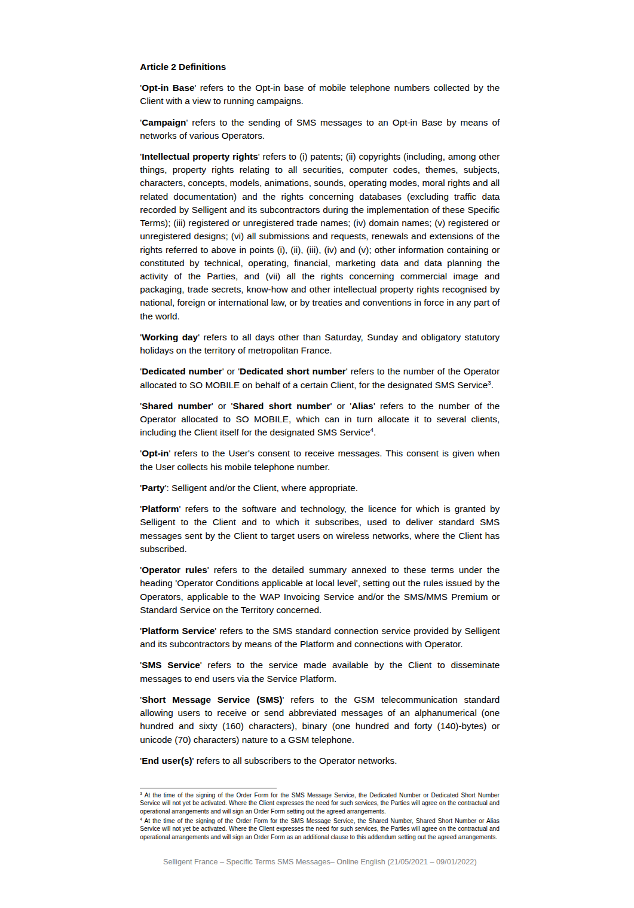Article 2 Definitions
'Opt-in Base' refers to the Opt-in base of mobile telephone numbers collected by the Client with a view to running campaigns.
'Campaign' refers to the sending of SMS messages to an Opt-in Base by means of networks of various Operators.
'Intellectual property rights' refers to (i) patents; (ii) copyrights (including, among other things, property rights relating to all securities, computer codes, themes, subjects, characters, concepts, models, animations, sounds, operating modes, moral rights and all related documentation) and the rights concerning databases (excluding traffic data recorded by Selligent and its subcontractors during the implementation of these Specific Terms); (iii) registered or unregistered trade names; (iv) domain names; (v) registered or unregistered designs; (vi) all submissions and requests, renewals and extensions of the rights referred to above in points (i), (ii), (iii), (iv) and (v); other information containing or constituted by technical, operating, financial, marketing data and data planning the activity of the Parties, and (vii) all the rights concerning commercial image and packaging, trade secrets, know-how and other intellectual property rights recognised by national, foreign or international law, or by treaties and conventions in force in any part of the world.
'Working day' refers to all days other than Saturday, Sunday and obligatory statutory holidays on the territory of metropolitan France.
'Dedicated number' or 'Dedicated short number' refers to the number of the Operator allocated to SO MOBILE on behalf of a certain Client, for the designated SMS Service3.
'Shared number' or 'Shared short number' or 'Alias' refers to the number of the Operator allocated to SO MOBILE, which can in turn allocate it to several clients, including the Client itself for the designated SMS Service4.
'Opt-in' refers to the User's consent to receive messages. This consent is given when the User collects his mobile telephone number.
'Party': Selligent and/or the Client, where appropriate.
'Platform' refers to the software and technology, the licence for which is granted by Selligent to the Client and to which it subscribes, used to deliver standard SMS messages sent by the Client to target users on wireless networks, where the Client has subscribed.
'Operator rules' refers to the detailed summary annexed to these terms under the heading 'Operator Conditions applicable at local level', setting out the rules issued by the Operators, applicable to the WAP Invoicing Service and/or the SMS/MMS Premium or Standard Service on the Territory concerned.
'Platform Service' refers to the SMS standard connection service provided by Selligent and its subcontractors by means of the Platform and connections with Operator.
'SMS Service' refers to the service made available by the Client to disseminate messages to end users via the Service Platform.
'Short Message Service (SMS)' refers to the GSM telecommunication standard allowing users to receive or send abbreviated messages of an alphanumerical (one hundred and sixty (160) characters), binary (one hundred and forty (140)-bytes) or unicode (70) characters) nature to a GSM telephone.
'End user(s)' refers to all subscribers to the Operator networks.
3 At the time of the signing of the Order Form for the SMS Message Service, the Dedicated Number or Dedicated Short Number Service will not yet be activated. Where the Client expresses the need for such services, the Parties will agree on the contractual and operational arrangements and will sign an Order Form setting out the agreed arrangements.
4 At the time of the signing of the Order Form for the SMS Message Service, the Shared Number, Shared Short Number or Alias Service will not yet be activated. Where the Client expresses the need for such services, the Parties will agree on the contractual and operational arrangements and will sign an Order Form as an additional clause to this addendum setting out the agreed arrangements.
Selligent France – Specific Terms SMS Messages– Online English (21/05/2021 – 09/01/2022)